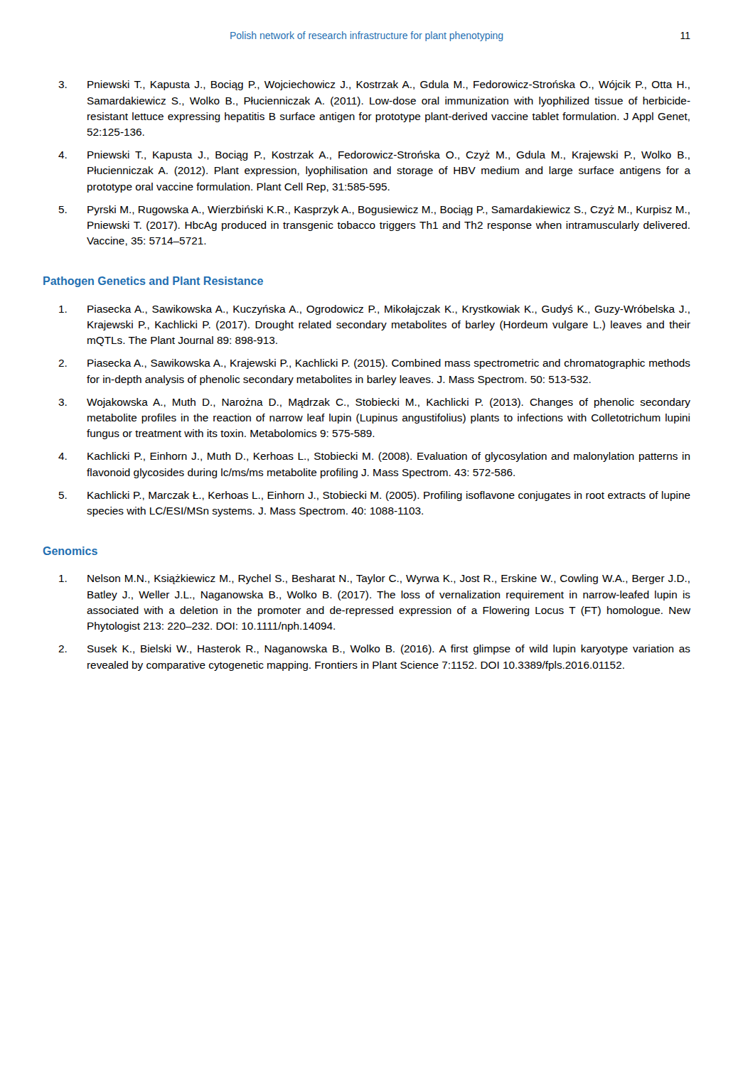Polish network of research infrastructure for plant phenotyping 11
3. Pniewski T., Kapusta J., Bociąg P., Wojciechowicz J., Kostrzak A., Gdula M., Fedorowicz-Strońska O., Wójcik P., Otta H., Samardakiewicz S., Wolko B., Płucienniczak A. (2011). Low-dose oral immunization with lyophilized tissue of herbicide-resistant lettuce expressing hepatitis B surface antigen for prototype plant-derived vaccine tablet formulation. J Appl Genet, 52:125-136.
4. Pniewski T., Kapusta J., Bociąg P., Kostrzak A., Fedorowicz-Strońska O., Czyż M., Gdula M., Krajewski P., Wolko B., Płucienniczak A. (2012). Plant expression, lyophilisation and storage of HBV medium and large surface antigens for a prototype oral vaccine formulation. Plant Cell Rep, 31:585-595.
5. Pyrski M., Rugowska A., Wierzbiński K.R., Kasprzyk A., Bogusiewicz M., Bociąg P., Samardakiewicz S., Czyż M., Kurpisz M., Pniewski T. (2017). HbcAg produced in transgenic tobacco triggers Th1 and Th2 response when intramuscularly delivered. Vaccine, 35: 5714–5721.
Pathogen Genetics and Plant Resistance
1. Piasecka A., Sawikowska A., Kuczyńska A., Ogrodowicz P., Mikołajczak K., Krystkowiak K., Gudyś K., Guzy-Wróbelska J., Krajewski P., Kachlicki P. (2017). Drought related secondary metabolites of barley (Hordeum vulgare L.) leaves and their mQTLs. The Plant Journal 89: 898-913.
2. Piasecka A., Sawikowska A., Krajewski P., Kachlicki P. (2015). Combined mass spectrometric and chromatographic methods for in-depth analysis of phenolic secondary metabolites in barley leaves. J. Mass Spectrom. 50: 513-532.
3. Wojakowska A., Muth D., Narożna D., Mądrzak C., Stobiecki M., Kachlicki P. (2013). Changes of phenolic secondary metabolite profiles in the reaction of narrow leaf lupin (Lupinus angustifolius) plants to infections with Colletotrichum lupini fungus or treatment with its toxin. Metabolomics 9: 575-589.
4. Kachlicki P., Einhorn J., Muth D., Kerhoas L., Stobiecki M. (2008). Evaluation of glycosylation and malonylation patterns in flavonoid glycosides during lc/ms/ms metabolite profiling J. Mass Spectrom. 43: 572-586.
5. Kachlicki P., Marczak Ł., Kerhoas L., Einhorn J., Stobiecki M. (2005). Profiling isoflavone conjugates in root extracts of lupine species with LC/ESI/MSn systems. J. Mass Spectrom. 40: 1088-1103.
Genomics
1. Nelson M.N., Książkiewicz M., Rychel S., Besharat N., Taylor C., Wyrwa K., Jost R., Erskine W., Cowling W.A., Berger J.D., Batley J., Weller J.L., Naganowska B., Wolko B. (2017). The loss of vernalization requirement in narrow-leafed lupin is associated with a deletion in the promoter and de-repressed expression of a Flowering Locus T (FT) homologue. New Phytologist 213: 220–232. DOI: 10.1111/nph.14094.
2. Susek K., Bielski W., Hasterok R., Naganowska B., Wolko B. (2016). A first glimpse of wild lupin karyotype variation as revealed by comparative cytogenetic mapping. Frontiers in Plant Science 7:1152. DOI 10.3389/fpls.2016.01152.